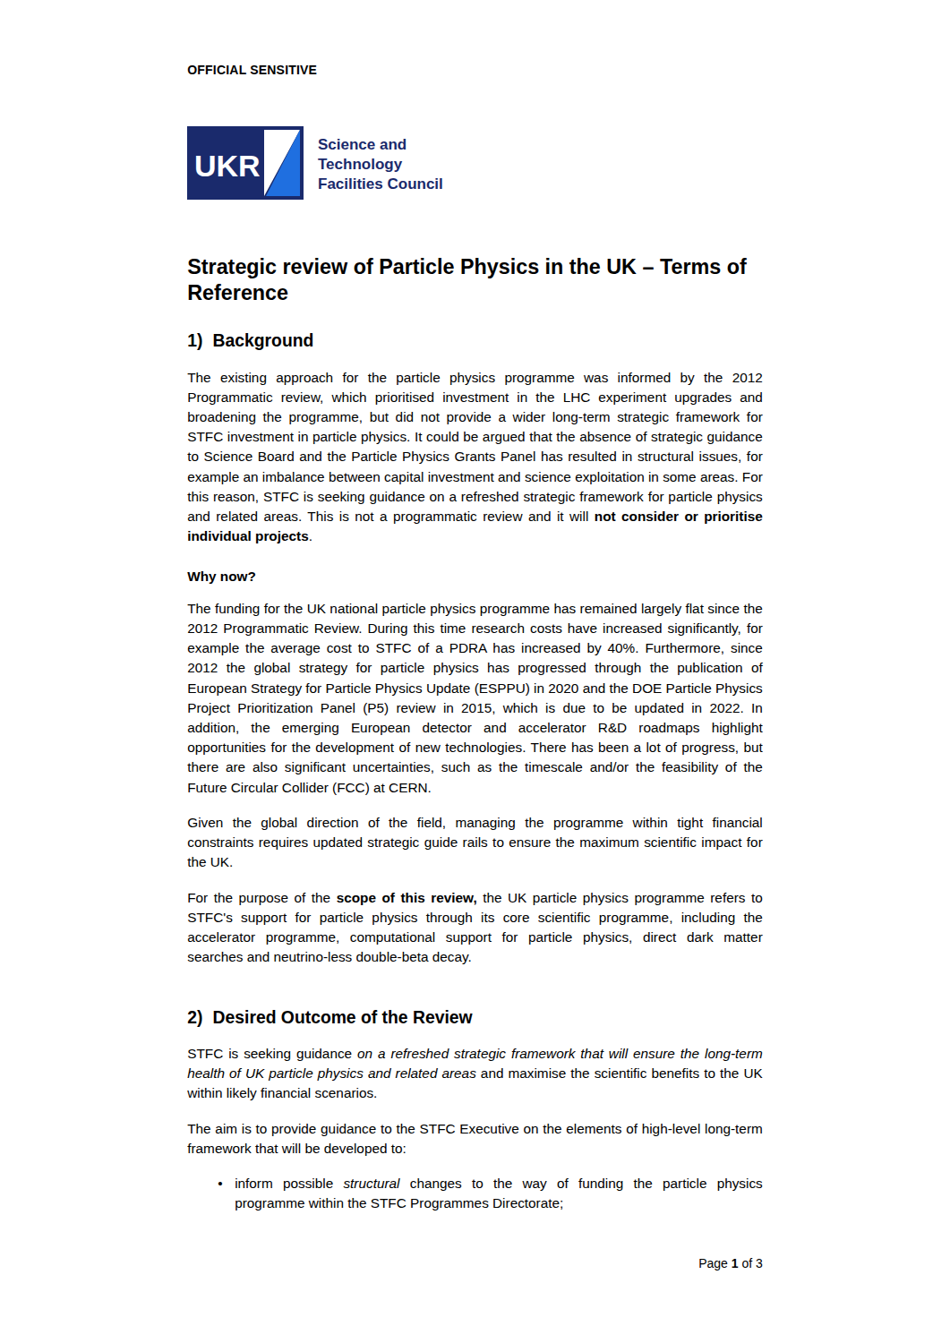OFFICIAL SENSITIVE
UKRI Science and Technology Facilities Council
Strategic review of Particle Physics in the UK – Terms of Reference
1) Background
The existing approach for the particle physics programme was informed by the 2012 Programmatic review, which prioritised investment in the LHC experiment upgrades and broadening the programme, but did not provide a wider long-term strategic framework for STFC investment in particle physics. It could be argued that the absence of strategic guidance to Science Board and the Particle Physics Grants Panel has resulted in structural issues, for example an imbalance between capital investment and science exploitation in some areas. For this reason, STFC is seeking guidance on a refreshed strategic framework for particle physics and related areas. This is not a programmatic review and it will not consider or prioritise individual projects.
Why now?
The funding for the UK national particle physics programme has remained largely flat since the 2012 Programmatic Review. During this time research costs have increased significantly, for example the average cost to STFC of a PDRA has increased by 40%. Furthermore, since 2012 the global strategy for particle physics has progressed through the publication of European Strategy for Particle Physics Update (ESPPU) in 2020 and the DOE Particle Physics Project Prioritization Panel (P5) review in 2015, which is due to be updated in 2022. In addition, the emerging European detector and accelerator R&D roadmaps highlight opportunities for the development of new technologies. There has been a lot of progress, but there are also significant uncertainties, such as the timescale and/or the feasibility of the Future Circular Collider (FCC) at CERN.
Given the global direction of the field, managing the programme within tight financial constraints requires updated strategic guide rails to ensure the maximum scientific impact for the UK.
For the purpose of the scope of this review, the UK particle physics programme refers to STFC's support for particle physics through its core scientific programme, including the accelerator programme, computational support for particle physics, direct dark matter searches and neutrino-less double-beta decay.
2) Desired Outcome of the Review
STFC is seeking guidance on a refreshed strategic framework that will ensure the long-term health of UK particle physics and related areas and maximise the scientific benefits to the UK within likely financial scenarios.
The aim is to provide guidance to the STFC Executive on the elements of high-level long-term framework that will be developed to:
inform possible structural changes to the way of funding the particle physics programme within the STFC Programmes Directorate;
Page 1 of 3